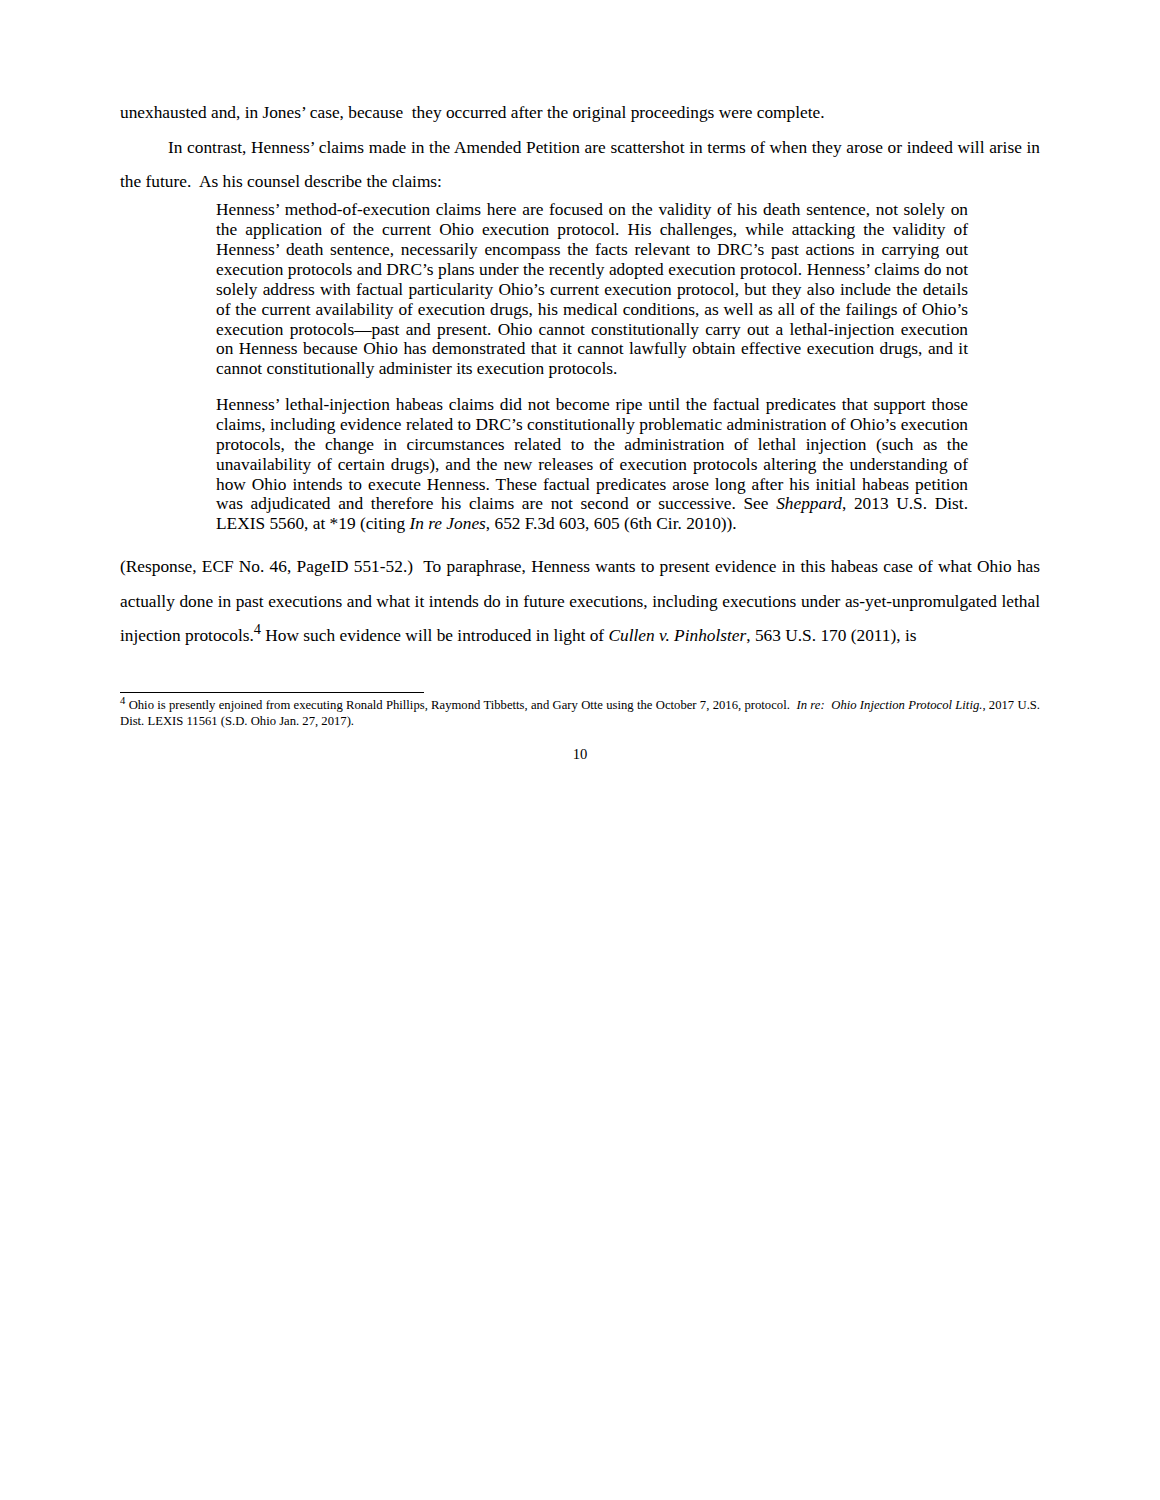unexhausted and, in Jones’ case, because they occurred after the original proceedings were complete.
In contrast, Henness’ claims made in the Amended Petition are scattershot in terms of when they arose or indeed will arise in the future. As his counsel describe the claims:
Henness’ method-of-execution claims here are focused on the validity of his death sentence, not solely on the application of the current Ohio execution protocol. His challenges, while attacking the validity of Henness’ death sentence, necessarily encompass the facts relevant to DRC’s past actions in carrying out execution protocols and DRC’s plans under the recently adopted execution protocol. Henness’ claims do not solely address with factual particularity Ohio’s current execution protocol, but they also include the details of the current availability of execution drugs, his medical conditions, as well as all of the failings of Ohio’s execution protocols—past and present. Ohio cannot constitutionally carry out a lethal-injection execution on Henness because Ohio has demonstrated that it cannot lawfully obtain effective execution drugs, and it cannot constitutionally administer its execution protocols.
Henness’ lethal-injection habeas claims did not become ripe until the factual predicates that support those claims, including evidence related to DRC’s constitutionally problematic administration of Ohio’s execution protocols, the change in circumstances related to the administration of lethal injection (such as the unavailability of certain drugs), and the new releases of execution protocols altering the understanding of how Ohio intends to execute Henness. These factual predicates arose long after his initial habeas petition was adjudicated and therefore his claims are not second or successive. See Sheppard, 2013 U.S. Dist. LEXIS 5560, at *19 (citing In re Jones, 652 F.3d 603, 605 (6th Cir. 2010)).
(Response, ECF No. 46, PageID 551-52.) To paraphrase, Henness wants to present evidence in this habeas case of what Ohio has actually done in past executions and what it intends do in future executions, including executions under as-yet-unpromulgated lethal injection protocols.4 How such evidence will be introduced in light of Cullen v. Pinholster, 563 U.S. 170 (2011), is
4 Ohio is presently enjoined from executing Ronald Phillips, Raymond Tibbetts, and Gary Otte using the October 7, 2016, protocol. In re: Ohio Injection Protocol Litig., 2017 U.S. Dist. LEXIS 11561 (S.D. Ohio Jan. 27, 2017).
10